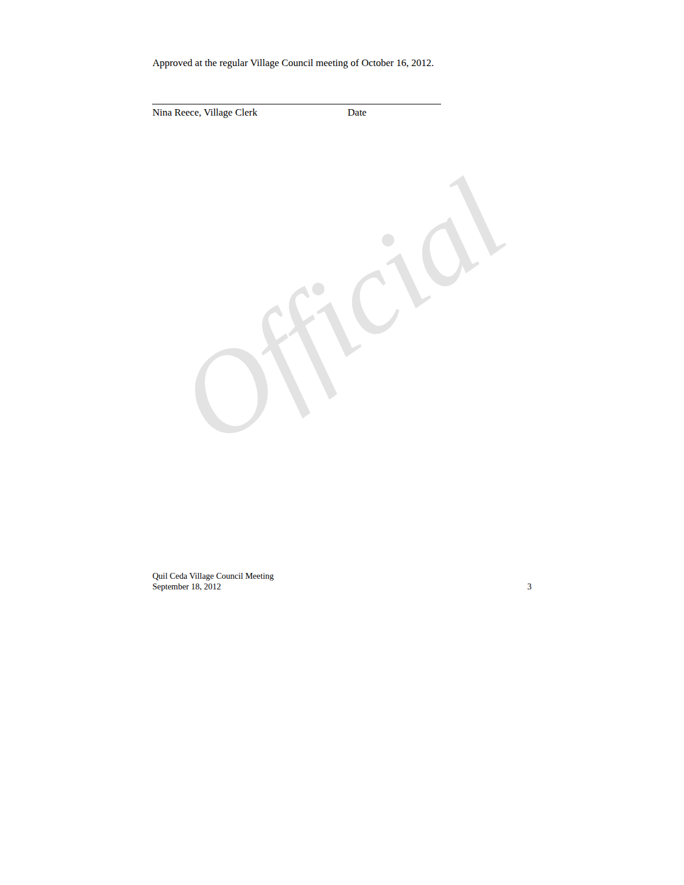Official
Approved at the regular Village Council meeting of October 16, 2012.
Nina Reece, Village Clerk
Date
Quil Ceda Village Council Meeting
September 18, 2012
3